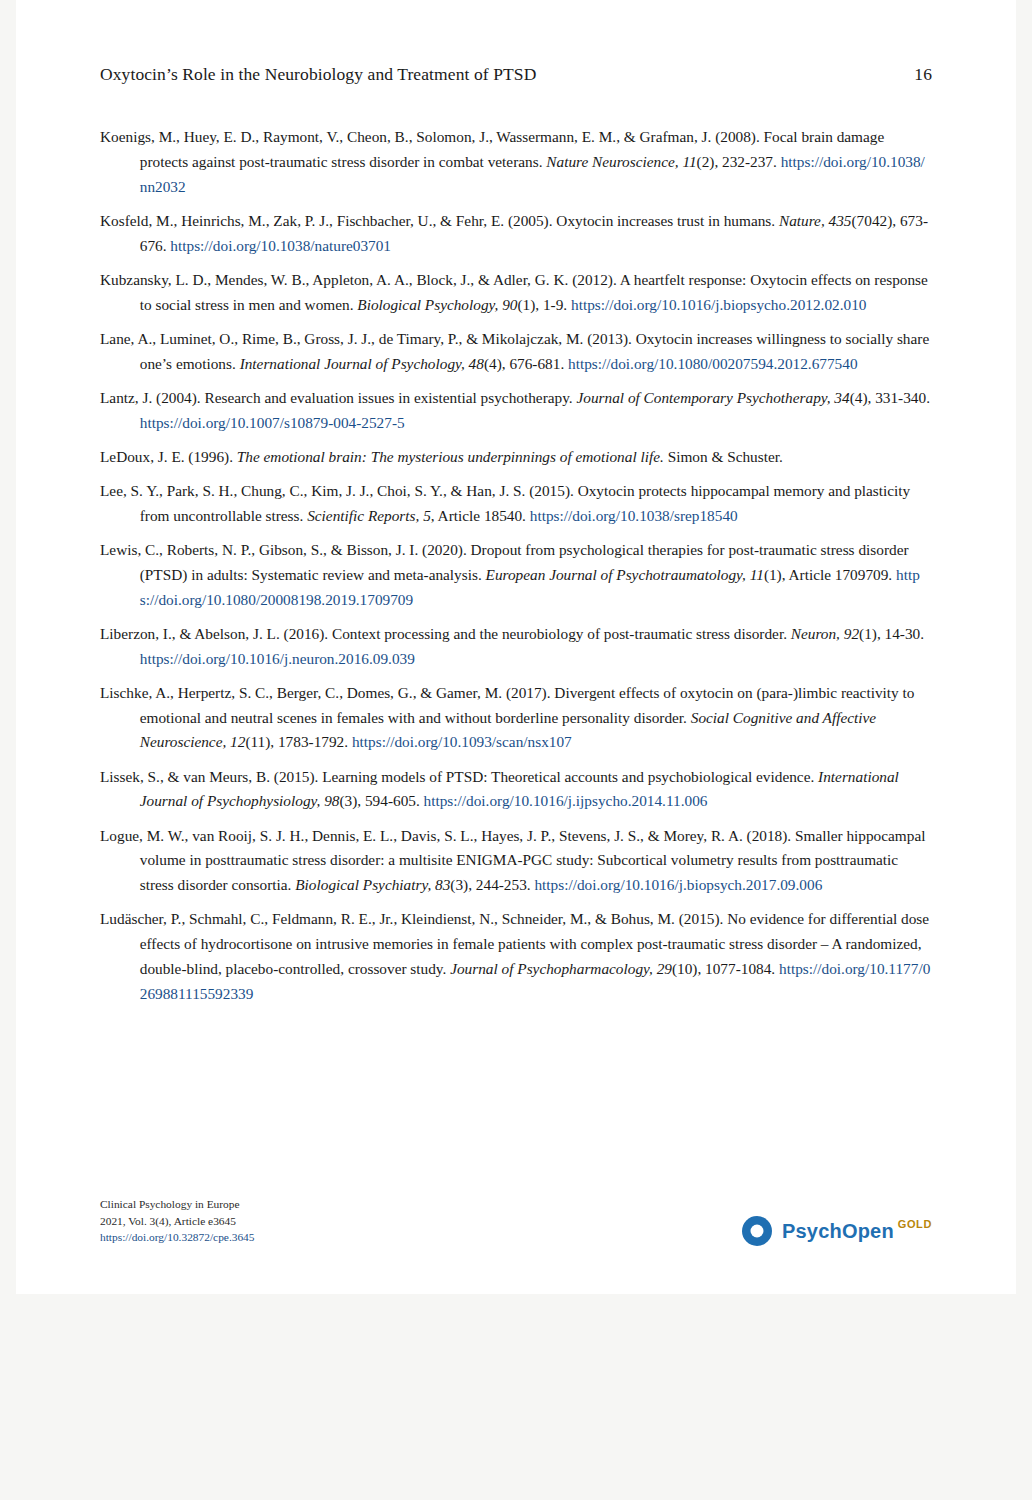Oxytocin’s Role in the Neurobiology and Treatment of PTSD 16
Koenigs, M., Huey, E. D., Raymont, V., Cheon, B., Solomon, J., Wassermann, E. M., & Grafman, J. (2008). Focal brain damage protects against post-traumatic stress disorder in combat veterans. Nature Neuroscience, 11(2), 232-237. https://doi.org/10.1038/nn2032
Kosfeld, M., Heinrichs, M., Zak, P. J., Fischbacher, U., & Fehr, E. (2005). Oxytocin increases trust in humans. Nature, 435(7042), 673-676. https://doi.org/10.1038/nature03701
Kubzansky, L. D., Mendes, W. B., Appleton, A. A., Block, J., & Adler, G. K. (2012). A heartfelt response: Oxytocin effects on response to social stress in men and women. Biological Psychology, 90(1), 1-9. https://doi.org/10.1016/j.biopsycho.2012.02.010
Lane, A., Luminet, O., Rime, B., Gross, J. J., de Timary, P., & Mikolajczak, M. (2013). Oxytocin increases willingness to socially share one’s emotions. International Journal of Psychology, 48(4), 676-681. https://doi.org/10.1080/00207594.2012.677540
Lantz, J. (2004). Research and evaluation issues in existential psychotherapy. Journal of Contemporary Psychotherapy, 34(4), 331-340. https://doi.org/10.1007/s10879-004-2527-5
LeDoux, J. E. (1996). The emotional brain: The mysterious underpinnings of emotional life. Simon & Schuster.
Lee, S. Y., Park, S. H., Chung, C., Kim, J. J., Choi, S. Y., & Han, J. S. (2015). Oxytocin protects hippocampal memory and plasticity from uncontrollable stress. Scientific Reports, 5, Article 18540. https://doi.org/10.1038/srep18540
Lewis, C., Roberts, N. P., Gibson, S., & Bisson, J. I. (2020). Dropout from psychological therapies for post-traumatic stress disorder (PTSD) in adults: Systematic review and meta-analysis. European Journal of Psychotraumatology, 11(1), Article 1709709. https://doi.org/10.1080/20008198.2019.1709709
Liberzon, I., & Abelson, J. L. (2016). Context processing and the neurobiology of post-traumatic stress disorder. Neuron, 92(1), 14-30. https://doi.org/10.1016/j.neuron.2016.09.039
Lischke, A., Herpertz, S. C., Berger, C., Domes, G., & Gamer, M. (2017). Divergent effects of oxytocin on (para-)limbic reactivity to emotional and neutral scenes in females with and without borderline personality disorder. Social Cognitive and Affective Neuroscience, 12(11), 1783-1792. https://doi.org/10.1093/scan/nsx107
Lissek, S., & van Meurs, B. (2015). Learning models of PTSD: Theoretical accounts and psychobiological evidence. International Journal of Psychophysiology, 98(3), 594-605. https://doi.org/10.1016/j.ijpsycho.2014.11.006
Logue, M. W., van Rooij, S. J. H., Dennis, E. L., Davis, S. L., Hayes, J. P., Stevens, J. S., & Morey, R. A. (2018). Smaller hippocampal volume in posttraumatic stress disorder: a multisite ENIGMA-PGC study: Subcortical volumetry results from posttraumatic stress disorder consortia. Biological Psychiatry, 83(3), 244-253. https://doi.org/10.1016/j.biopsych.2017.09.006
Ludäscher, P., Schmahl, C., Feldmann, R. E., Jr., Kleindienst, N., Schneider, M., & Bohus, M. (2015). No evidence for differential dose effects of hydrocortisone on intrusive memories in female patients with complex post-traumatic stress disorder – A randomized, double-blind, placebo-controlled, crossover study. Journal of Psychopharmacology, 29(10), 1077-1084. https://doi.org/10.1177/0269881115592339
Clinical Psychology in Europe
2021, Vol. 3(4), Article e3645
https://doi.org/10.32872/cpe.3645
Psych Open GOLD